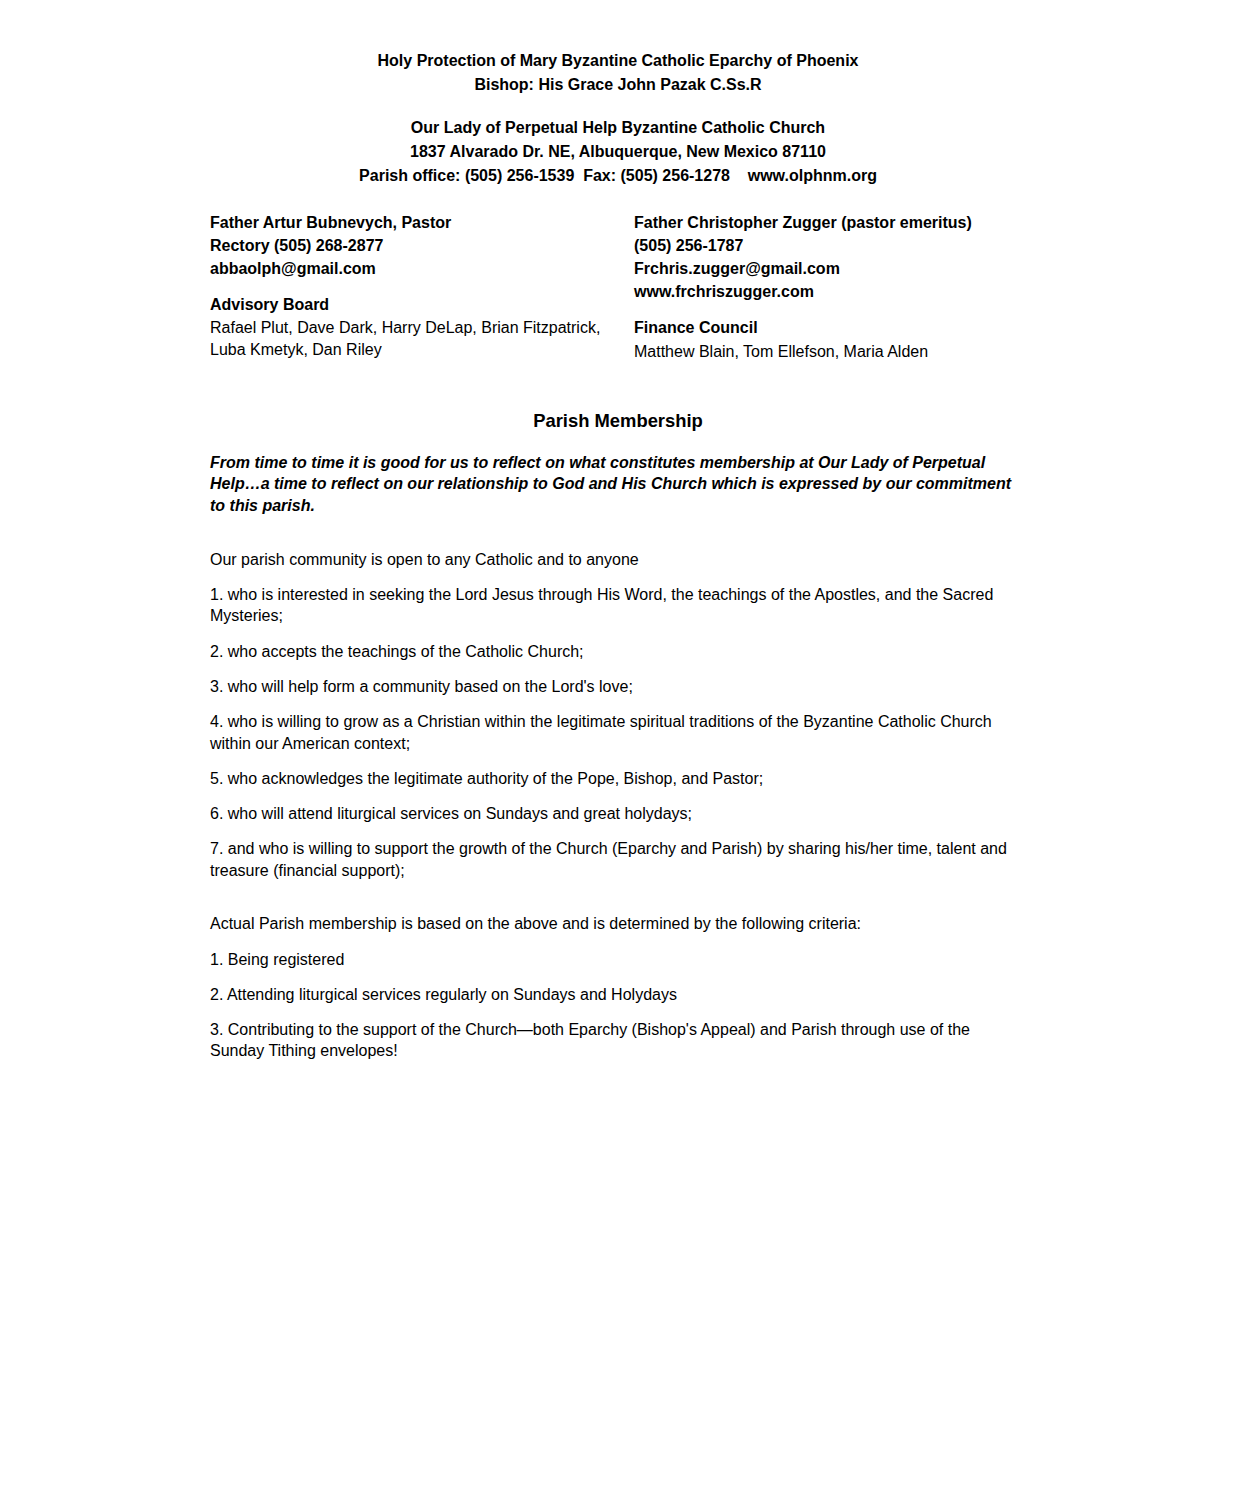Holy Protection of Mary Byzantine Catholic Eparchy of Phoenix
Bishop: His Grace John Pazak C.Ss.R
Our Lady of Perpetual Help Byzantine Catholic Church
1837 Alvarado Dr. NE, Albuquerque, New Mexico 87110
Parish office: (505) 256-1539 Fax: (505) 256-1278 www.olphnm.org
Father Artur Bubnevych, Pastor
Rectory (505) 268-2877
abbaolph@gmail.com
Advisory Board
Rafael Plut, Dave Dark, Harry DeLap, Brian Fitzpatrick, Luba Kmetyk, Dan Riley
Father Christopher Zugger (pastor emeritus)
(505) 256-1787
Frchris.zugger@gmail.com
www.frchriszugger.com
Finance Council
Matthew Blain, Tom Ellefson, Maria Alden
Parish Membership
From time to time it is good for us to reflect on what constitutes membership at Our Lady of Perpetual Help…a time to reflect on our relationship to God and His Church which is expressed by our commitment to this parish.
Our parish community is open to any Catholic and to anyone
1. who is interested in seeking the Lord Jesus through His Word, the teachings of the Apostles, and the Sacred Mysteries;
2. who accepts the teachings of the Catholic Church;
3. who will help form a community based on the Lord's love;
4. who is willing to grow as a Christian within the legitimate spiritual traditions of the Byzantine Catholic Church within our American context;
5. who acknowledges the legitimate authority of the Pope, Bishop, and Pastor;
6. who will attend liturgical services on Sundays and great holydays;
7. and who is willing to support the growth of the Church (Eparchy and Parish) by sharing his/her time, talent and treasure (financial support);
Actual Parish membership is based on the above and is determined by the following criteria:
1. Being registered
2. Attending liturgical services regularly on Sundays and Holydays
3. Contributing to the support of the Church—both Eparchy (Bishop's Appeal) and Parish through use of the Sunday Tithing envelopes!